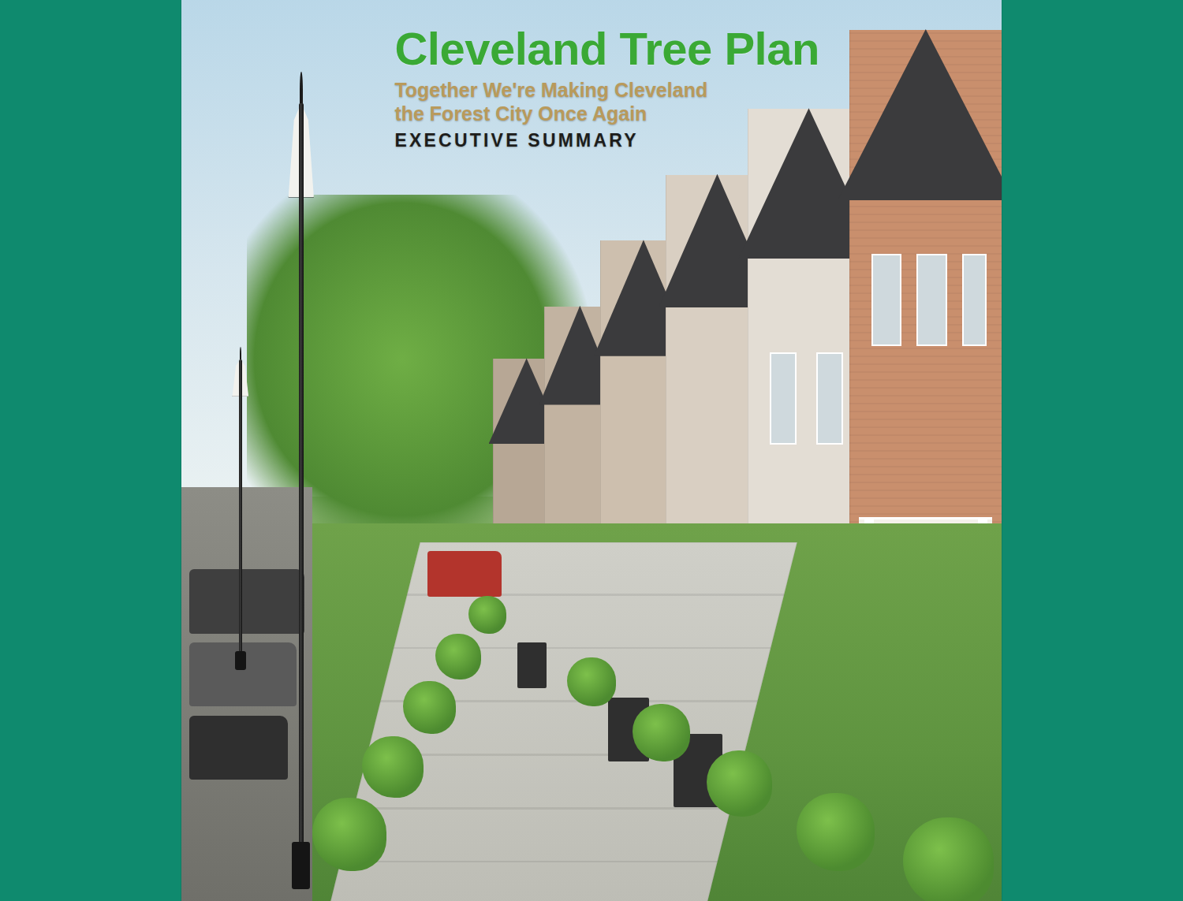Cleveland Tree Plan
Together We're Making Cleveland
the Forest City Once Again
Executive Summary